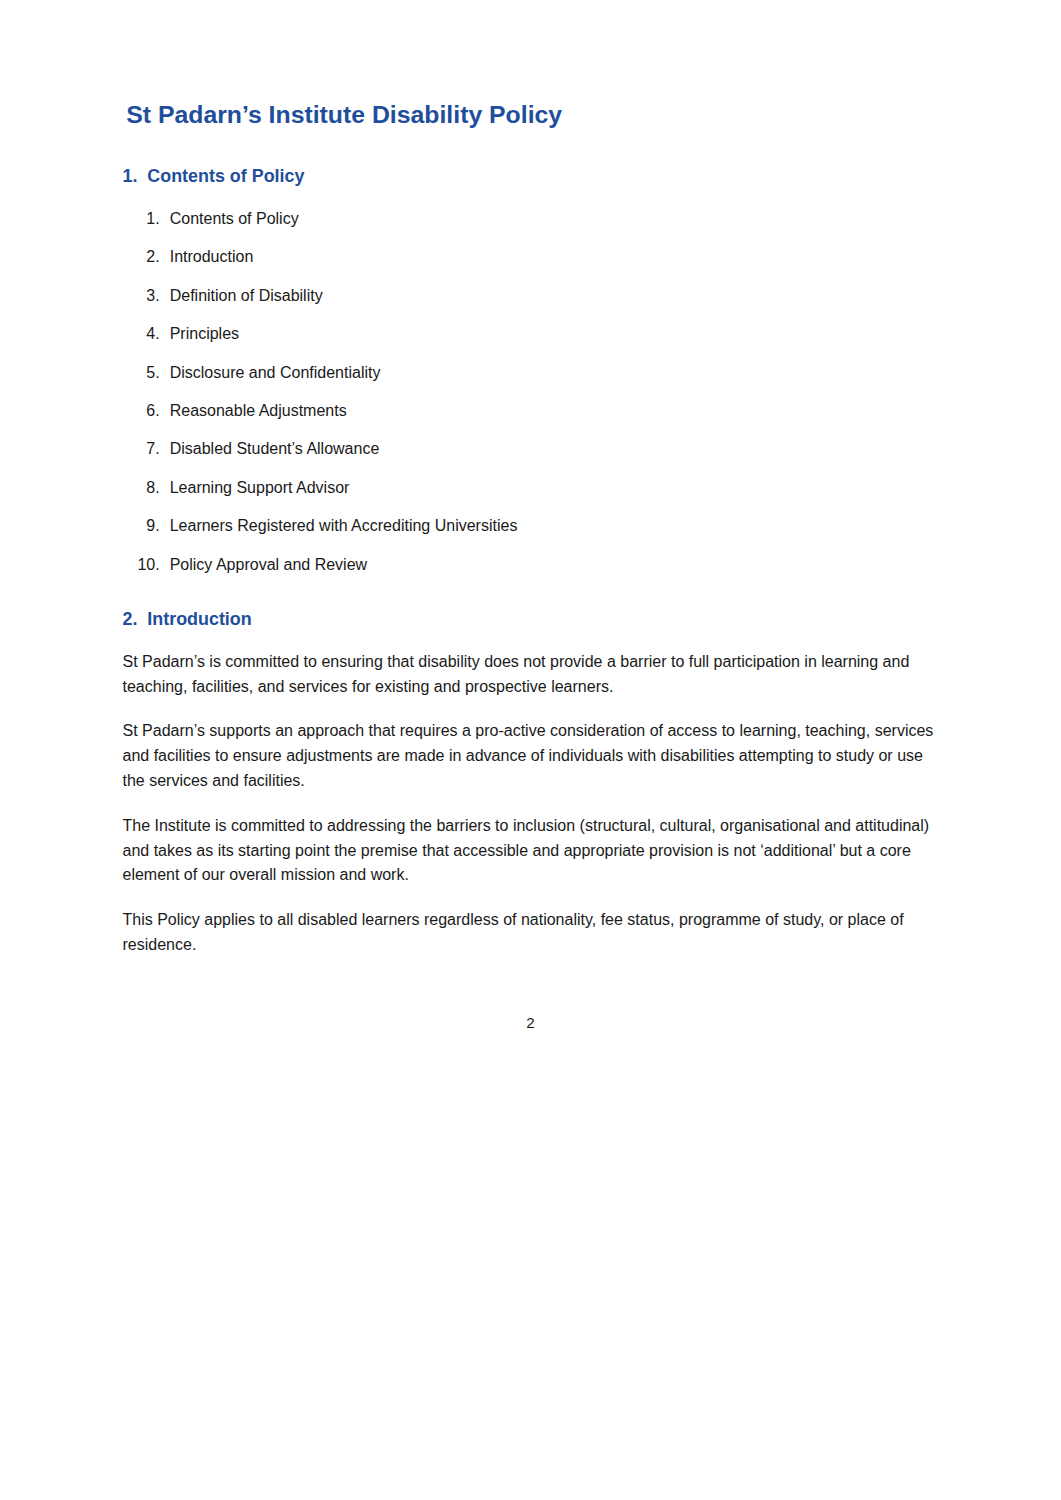St Padarn’s Institute Disability Policy
1. Contents of Policy
Contents of Policy
Introduction
Definition of Disability
Principles
Disclosure and Confidentiality
Reasonable Adjustments
Disabled Student’s Allowance
Learning Support Advisor
Learners Registered with Accrediting Universities
Policy Approval and Review
2. Introduction
St Padarn’s is committed to ensuring that disability does not provide a barrier to full participation in learning and teaching, facilities, and services for existing and prospective learners.
St Padarn’s supports an approach that requires a pro-active consideration of access to learning, teaching, services and facilities to ensure adjustments are made in advance of individuals with disabilities attempting to study or use the services and facilities.
The Institute is committed to addressing the barriers to inclusion (structural, cultural, organisational and attitudinal) and takes as its starting point the premise that accessible and appropriate provision is not ‘additional’ but a core element of our overall mission and work.
This Policy applies to all disabled learners regardless of nationality, fee status, programme of study, or place of residence.
2